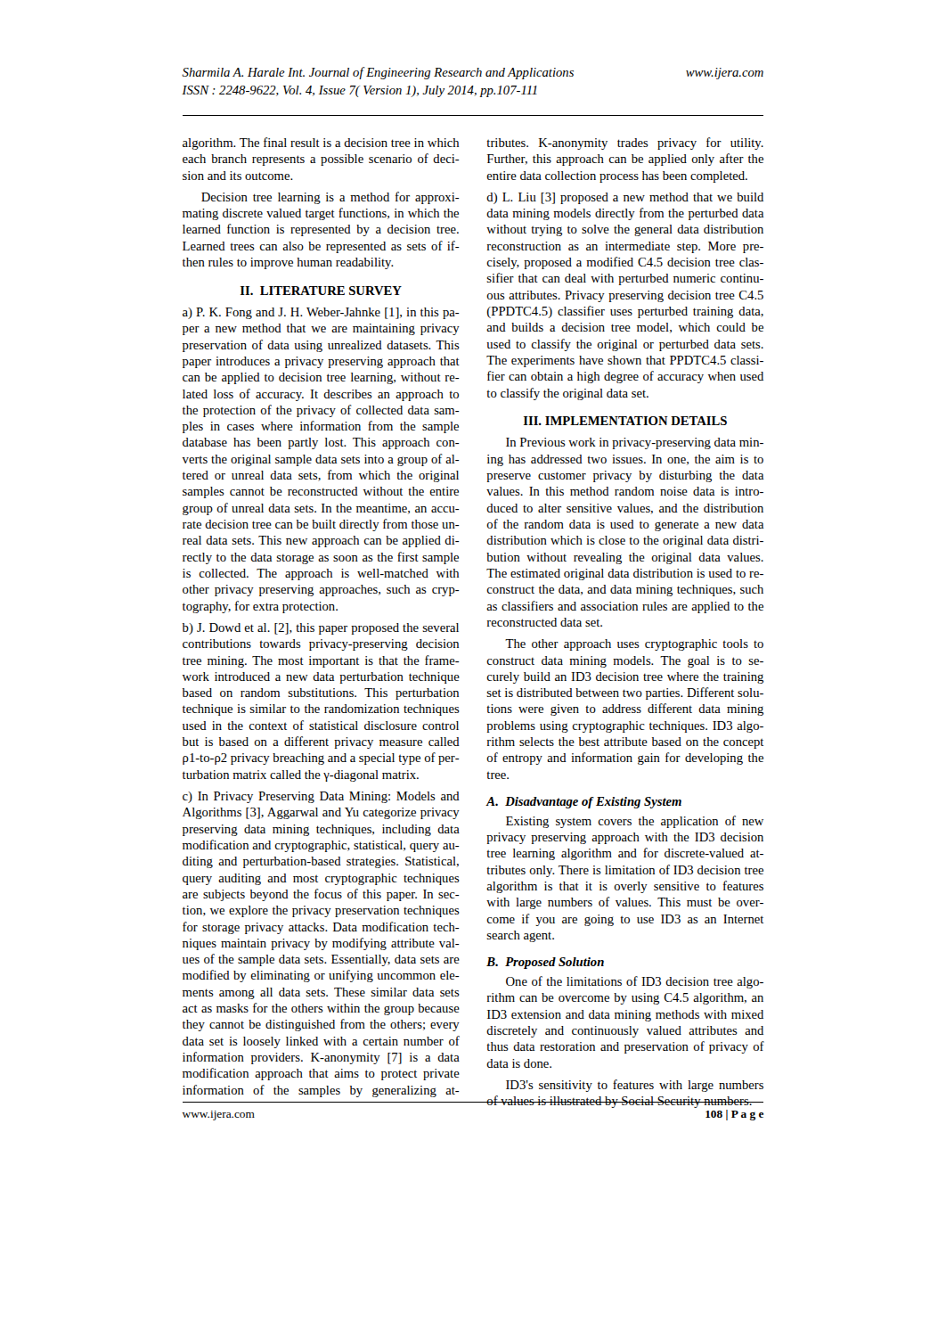www.ijera.com Sharmila A. Harale Int. Journal of Engineering Research and Applications
ISSN : 2248-9622, Vol. 4, Issue 7( Version 1), July 2014, pp.107-111
algorithm. The final result is a decision tree in which each branch represents a possible scenario of decision and its outcome.
Decision tree learning is a method for approximating discrete valued target functions, in which the learned function is represented by a decision tree. Learned trees can also be represented as sets of if-then rules to improve human readability.
II. Literature Survey
a) P. K. Fong and J. H. Weber-Jahnke [1], in this paper a new method that we are maintaining privacy preservation of data using unrealized datasets. This paper introduces a privacy preserving approach that can be applied to decision tree learning, without related loss of accuracy. It describes an approach to the protection of the privacy of collected data samples in cases where information from the sample database has been partly lost. This approach converts the original sample data sets into a group of altered or unreal data sets, from which the original samples cannot be reconstructed without the entire group of unreal data sets. In the meantime, an accurate decision tree can be built directly from those unreal data sets. This new approach can be applied directly to the data storage as soon as the first sample is collected. The approach is well-matched with other privacy preserving approaches, such as cryptography, for extra protection.
b) J. Dowd et al. [2], this paper proposed the several contributions towards privacy-preserving decision tree mining. The most important is that the framework introduced a new data perturbation technique based on random substitutions. This perturbation technique is similar to the randomization techniques used in the context of statistical disclosure control but is based on a different privacy measure called ρ1-to-ρ2 privacy breaching and a special type of perturbation matrix called the γ-diagonal matrix.
c) In Privacy Preserving Data Mining: Models and Algorithms [3], Aggarwal and Yu categorize privacy preserving data mining techniques, including data modification and cryptographic, statistical, query auditing and perturbation-based strategies. Statistical, query auditing and most cryptographic techniques are subjects beyond the focus of this paper. In section, we explore the privacy preservation techniques for storage privacy attacks. Data modification techniques maintain privacy by modifying attribute values of the sample data sets. Essentially, data sets are modified by eliminating or unifying uncommon elements among all data sets. These similar data sets act as masks for the others within the group because they cannot be distinguished from the others; every data set is loosely linked with a certain number of information providers. K-anonymity [7] is a data modification approach that aims to protect private information of the samples by generalizing attributes. K-anonymity trades privacy for utility. Further, this approach can be applied only after the entire data collection process has been completed.
d) L. Liu [3] proposed a new method that we build data mining models directly from the perturbed data without trying to solve the general data distribution reconstruction as an intermediate step. More precisely, proposed a modified C4.5 decision tree classifier that can deal with perturbed numeric continuous attributes. Privacy preserving decision tree C4.5 (PPDTC4.5) classifier uses perturbed training data, and builds a decision tree model, which could be used to classify the original or perturbed data sets. The experiments have shown that PPDTC4.5 classifier can obtain a high degree of accuracy when used to classify the original data set.
III. Implementation Details
In Previous work in privacy-preserving data mining has addressed two issues. In one, the aim is to preserve customer privacy by disturbing the data values. In this method random noise data is introduced to alter sensitive values, and the distribution of the random data is used to generate a new data distribution which is close to the original data distribution without revealing the original data values. The estimated original data distribution is used to reconstruct the data, and data mining techniques, such as classifiers and association rules are applied to the reconstructed data set.
The other approach uses cryptographic tools to construct data mining models. The goal is to securely build an ID3 decision tree where the training set is distributed between two parties. Different solutions were given to address different data mining problems using cryptographic techniques. ID3 algorithm selects the best attribute based on the concept of entropy and information gain for developing the tree.
A. Disadvantage of Existing System
Existing system covers the application of new privacy preserving approach with the ID3 decision tree learning algorithm and for discrete-valued attributes only. There is limitation of ID3 decision tree algorithm is that it is overly sensitive to features with large numbers of values. This must be overcome if you are going to use ID3 as an Internet search agent.
B. Proposed Solution
One of the limitations of ID3 decision tree algorithm can be overcome by using C4.5 algorithm, an ID3 extension and data mining methods with mixed discretely and continuously valued attributes and thus data restoration and preservation of privacy of data is done.
ID3's sensitivity to features with large numbers of values is illustrated by Social Security numbers.
www.ijera.com 108 | P a g e